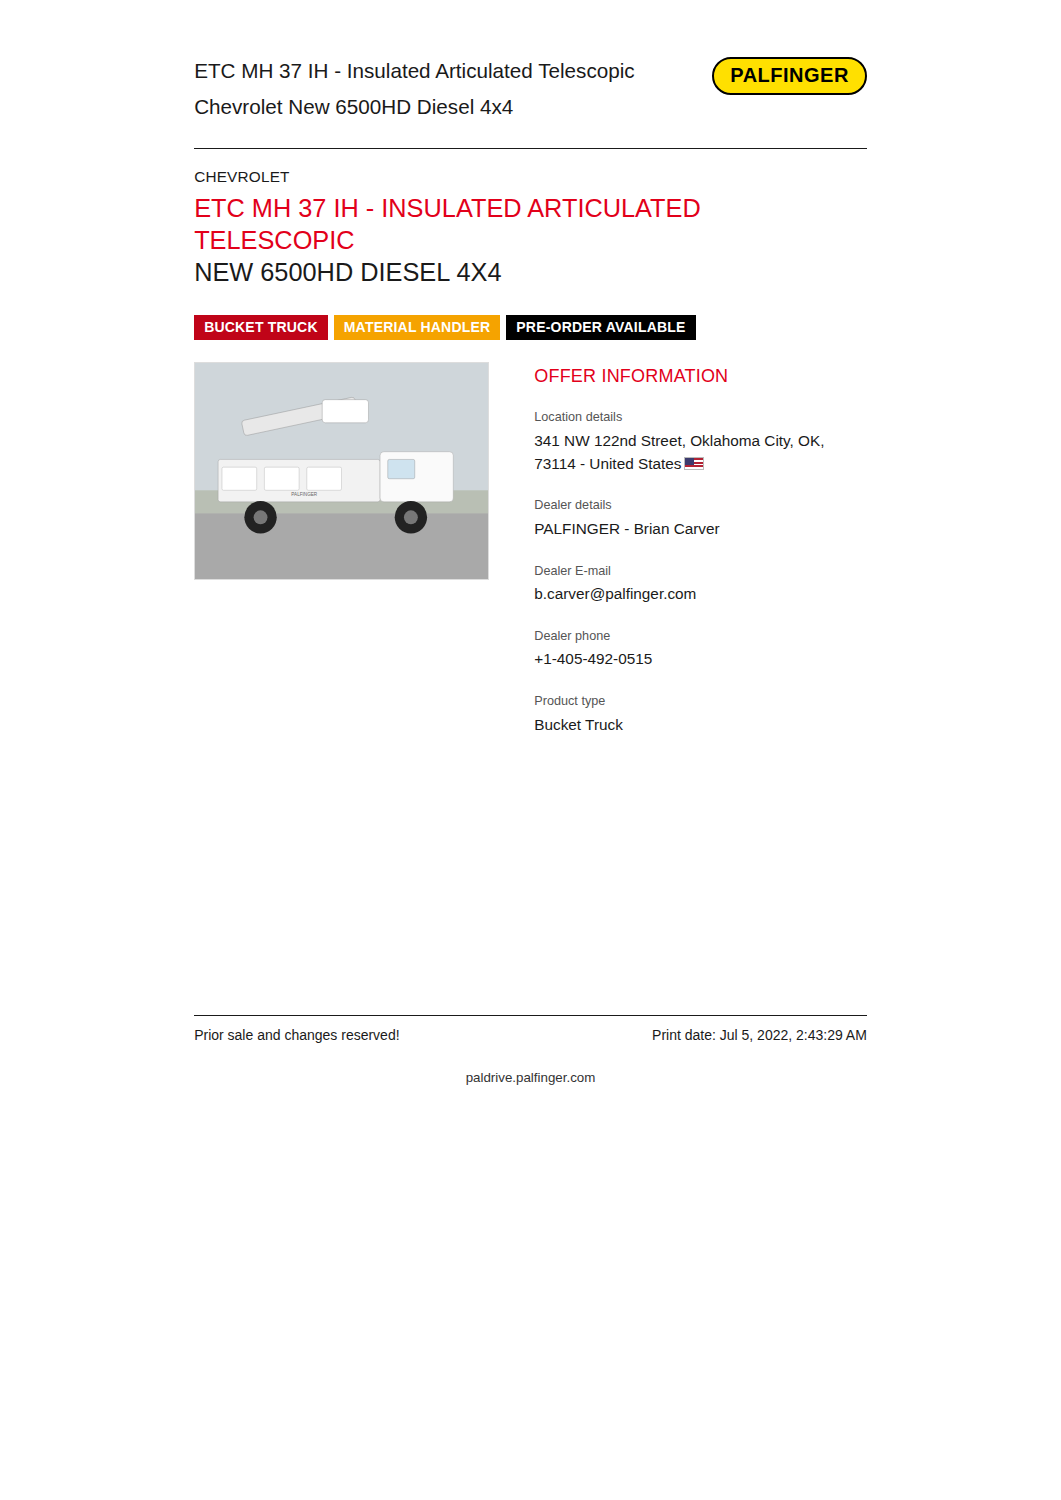ETC MH 37 IH - Insulated Articulated Telescopic Chevrolet New 6500HD Diesel 4x4
PALFINGER
CHEVROLET
ETC MH 37 IH - Insulated Articulated Telescopic New 6500HD Diesel 4x4
Bucket Truck Material Handler Pre-order available
Offer information
Location details
341 NW 122nd Street, Oklahoma City, OK, 73114 - United States
Dealer details
PALFINGER - Brian Carver
Dealer E-mail
b.carver@palfinger.com
Dealer phone
+1-405-492-0515
Product type
Bucket Truck
Prior sale and changes reserved!
Print date: Jul 5, 2022, 2:43:29 AM
paldrive.palfinger.com